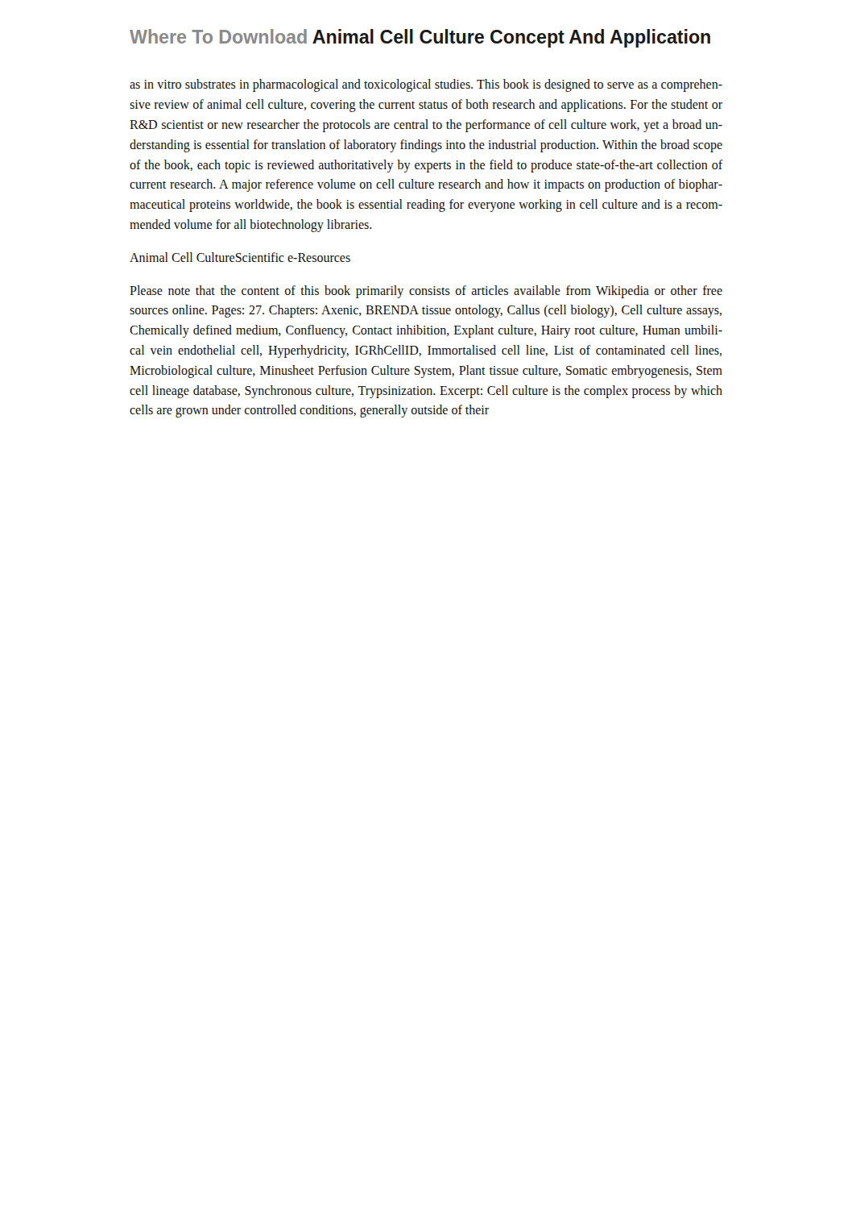Where To Download Animal Cell Culture Concept And Application
as in vitro substrates in pharmacological and toxicological studies. This book is designed to serve as a comprehensive review of animal cell culture, covering the current status of both research and applications. For the student or R&D scientist or new researcher the protocols are central to the performance of cell culture work, yet a broad understanding is essential for translation of laboratory findings into the industrial production. Within the broad scope of the book, each topic is reviewed authoritatively by experts in the field to produce state-of-the-art collection of current research. A major reference volume on cell culture research and how it impacts on production of biopharmaceutical proteins worldwide, the book is essential reading for everyone working in cell culture and is a recommended volume for all biotechnology libraries.
Animal Cell CultureScientific e-Resources
Please note that the content of this book primarily consists of articles available from Wikipedia or other free sources online. Pages: 27. Chapters: Axenic, BRENDA tissue ontology, Callus (cell biology), Cell culture assays, Chemically defined medium, Confluency, Contact inhibition, Explant culture, Hairy root culture, Human umbilical vein endothelial cell, Hyperhydricity, IGRhCellID, Immortalised cell line, List of contaminated cell lines, Microbiological culture, Minusheet Perfusion Culture System, Plant tissue culture, Somatic embryogenesis, Stem cell lineage database, Synchronous culture, Trypsinization. Excerpt: Cell culture is the complex process by which cells are grown under controlled conditions, generally outside of their